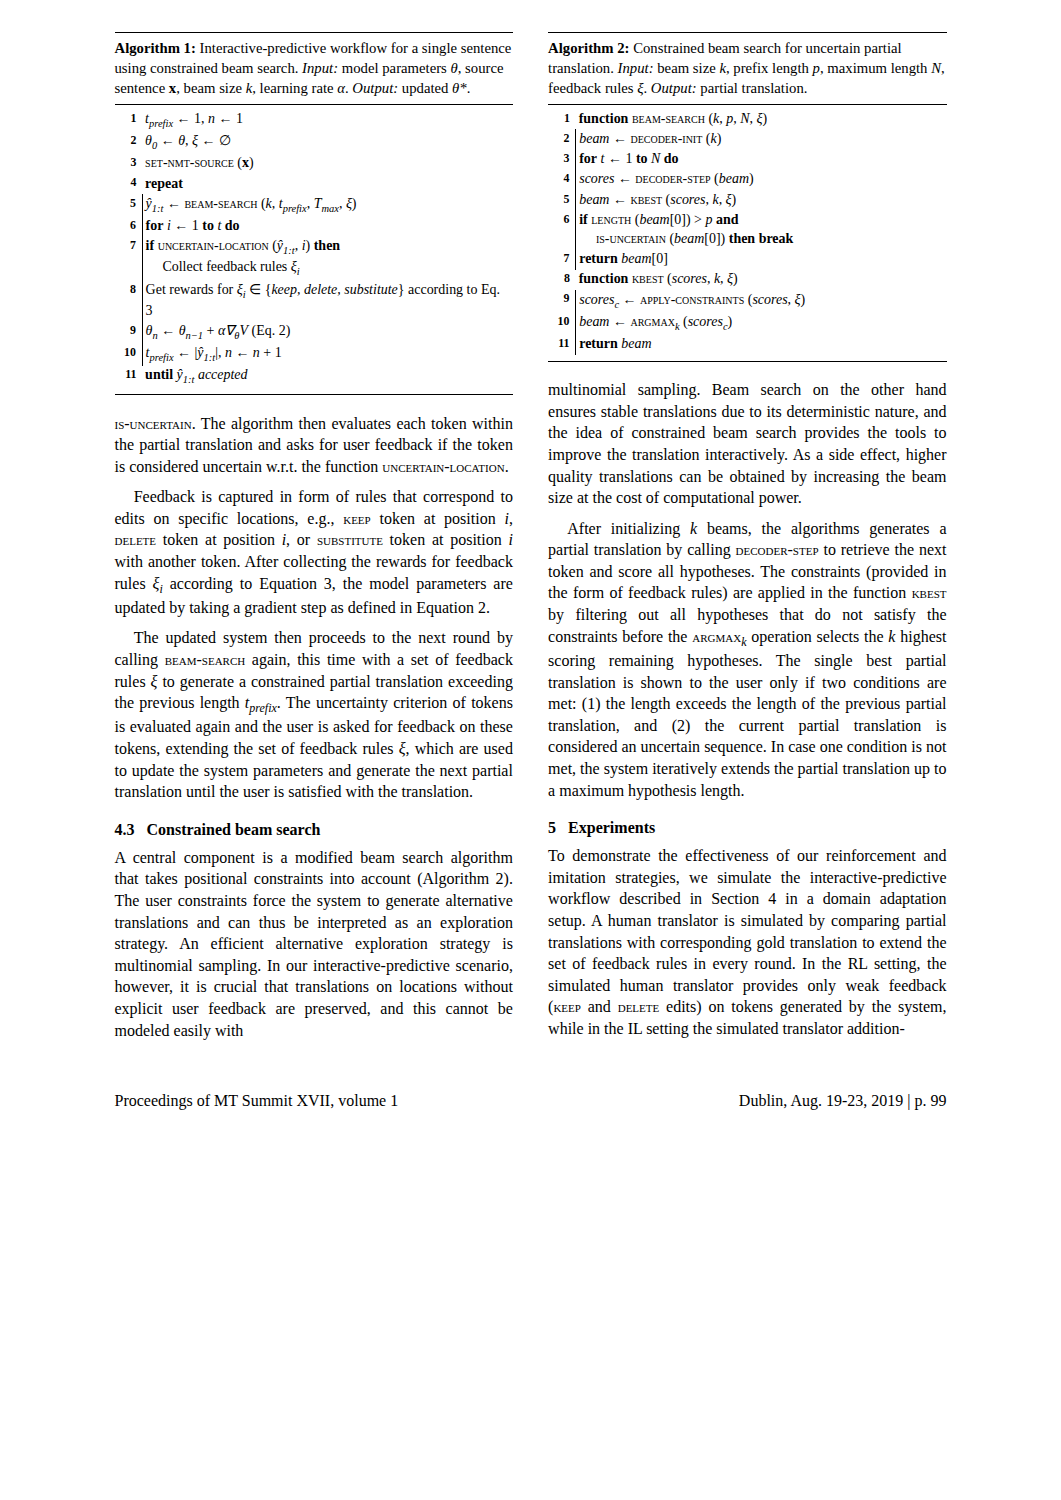Algorithm 1: Interactive-predictive workflow for a single sentence using constrained beam search. Input: model parameters θ, source sentence x, beam size k, learning rate α. Output: updated θ*.
| 1 | t prefix ← 1, n ← 1 |
| 2 | θ 0 ← θ , ξ ← ∅ |
| 3 | set-nmt-source ( x ) |
| 4 | repeat |
| 5 | ŷ 1:t ← beam-search ( k , t prefix , T max , ξ ) |
| 6 | for i ← 1 to t do |
| 7 | if uncertain-location ( ŷ 1:t , i ) then Collect feedback rules ξ i |
| 8 | Get rewards for ξ i ∈ { keep, delete, substitute } according to Eq. 3 |
| 9 | θ n ← θ n−1 + α∇ θ V (Eq. 2) |
| 10 | t prefix ← / ŷ 1:t /, n ← n + 1 |
| 11 | until ŷ 1:t accepted |
is-uncertain. The algorithm then evaluates each token within the partial translation and asks for user feedback if the token is considered uncertain w.r.t. the function uncertain-location.
Feedback is captured in form of rules that correspond to edits on specific locations, e.g., keep token at position i, delete token at position i, or substitute token at position i with another token. After collecting the rewards for feedback rules ξi according to Equation 3, the model parameters are updated by taking a gradient step as defined in Equation 2.
The updated system then proceeds to the next round by calling beam-search again, this time with a set of feedback rules ξ to generate a constrained partial translation exceeding the previous length tprefix. The uncertainty criterion of tokens is evaluated again and the user is asked for feedback on these tokens, extending the set of feedback rules ξ, which are used to update the system parameters and generate the next partial translation until the user is satisfied with the translation.
4.3 Constrained beam search
A central component is a modified beam search algorithm that takes positional constraints into account (Algorithm 2). The user constraints force the system to generate alternative translations and can thus be interpreted as an exploration strategy. An efficient alternative exploration strategy is multinomial sampling. In our interactive-predictive scenario, however, it is crucial that translations on locations without explicit user feedback are preserved, and this cannot be modeled easily with
Algorithm 2: Constrained beam search for uncertain partial translation. Input: beam size k, prefix length p, maximum length N, feedback rules ξ. Output: partial translation.
| 1 | function beam-search ( k , p , N , ξ ) |
| 2 | beam ← decoder-init ( k ) |
| 3 | for t ← 1 to N do |
| 4 | scores ← decoder-step ( beam ) |
| 5 | beam ← kbest ( scores , k , ξ ) |
| 6 | if length ( beam [0]) > p and is-uncertain ( beam [0]) then break |
| 7 | return beam [0] |
| 8 | function kbest ( scores , k , ξ ) |
| 9 | scores c ← apply-constraints ( scores , ξ ) |
| 10 | beam ← argmax k ( scores c ) |
| 11 | return beam |
multinomial sampling. Beam search on the other hand ensures stable translations due to its deterministic nature, and the idea of constrained beam search provides the tools to improve the translation interactively. As a side effect, higher quality translations can be obtained by increasing the beam size at the cost of computational power.
After initializing k beams, the algorithms generates a partial translation by calling decoder-step to retrieve the next token and score all hypotheses. The constraints (provided in the form of feedback rules) are applied in the function kbest by filtering out all hypotheses that do not satisfy the constraints before the argmaxk operation selects the k highest scoring remaining hypotheses. The single best partial translation is shown to the user only if two conditions are met: (1) the length exceeds the length of the previous partial translation, and (2) the current partial translation is considered an uncertain sequence. In case one condition is not met, the system iteratively extends the partial translation up to a maximum hypothesis length.
5 Experiments
To demonstrate the effectiveness of our reinforcement and imitation strategies, we simulate the interactive-predictive workflow described in Section 4 in a domain adaptation setup. A human translator is simulated by comparing partial translations with corresponding gold translation to extend the set of feedback rules in every round. In the RL setting, the simulated human translator provides only weak feedback (keep and delete edits) on tokens generated by the system, while in the IL setting the simulated translator addition-
Proceedings of MT Summit XVII, volume 1
Dublin, Aug. 19-23, 2019 | p. 99